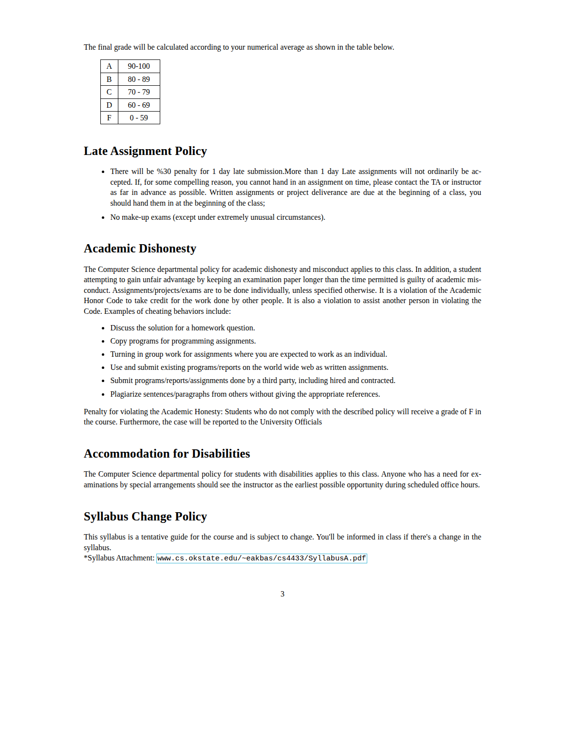The final grade will be calculated according to your numerical average as shown in the table below.
| A | 90-100 |
| B | 80 - 89 |
| C | 70 - 79 |
| D | 60 - 69 |
| F | 0 - 59 |
Late Assignment Policy
There will be %30 penalty for 1 day late submission.More than 1 day Late assignments will not ordinarily be accepted. If, for some compelling reason, you cannot hand in an assignment on time, please contact the TA or instructor as far in advance as possible. Written assignments or project deliverance are due at the beginning of a class, you should hand them in at the beginning of the class;
No make-up exams (except under extremely unusual circumstances).
Academic Dishonesty
The Computer Science departmental policy for academic dishonesty and misconduct applies to this class. In addition, a student attempting to gain unfair advantage by keeping an examination paper longer than the time permitted is guilty of academic misconduct. Assignments/projects/exams are to be done individually, unless specified otherwise. It is a violation of the Academic Honor Code to take credit for the work done by other people. It is also a violation to assist another person in violating the Code. Examples of cheating behaviors include:
Discuss the solution for a homework question.
Copy programs for programming assignments.
Turning in group work for assignments where you are expected to work as an individual.
Use and submit existing programs/reports on the world wide web as written assignments.
Submit programs/reports/assignments done by a third party, including hired and contracted.
Plagiarize sentences/paragraphs from others without giving the appropriate references.
Penalty for violating the Academic Honesty: Students who do not comply with the described policy will receive a grade of F in the course. Furthermore, the case will be reported to the University Officials
Accommodation for Disabilities
The Computer Science departmental policy for students with disabilities applies to this class. Anyone who has a need for examinations by special arrangements should see the instructor as the earliest possible opportunity during scheduled office hours.
Syllabus Change Policy
This syllabus is a tentative guide for the course and is subject to change. You'll be informed in class if there's a change in the syllabus.
*Syllabus Attachment: www.cs.okstate.edu/~eakbas/cs4433/SyllabusA.pdf
3